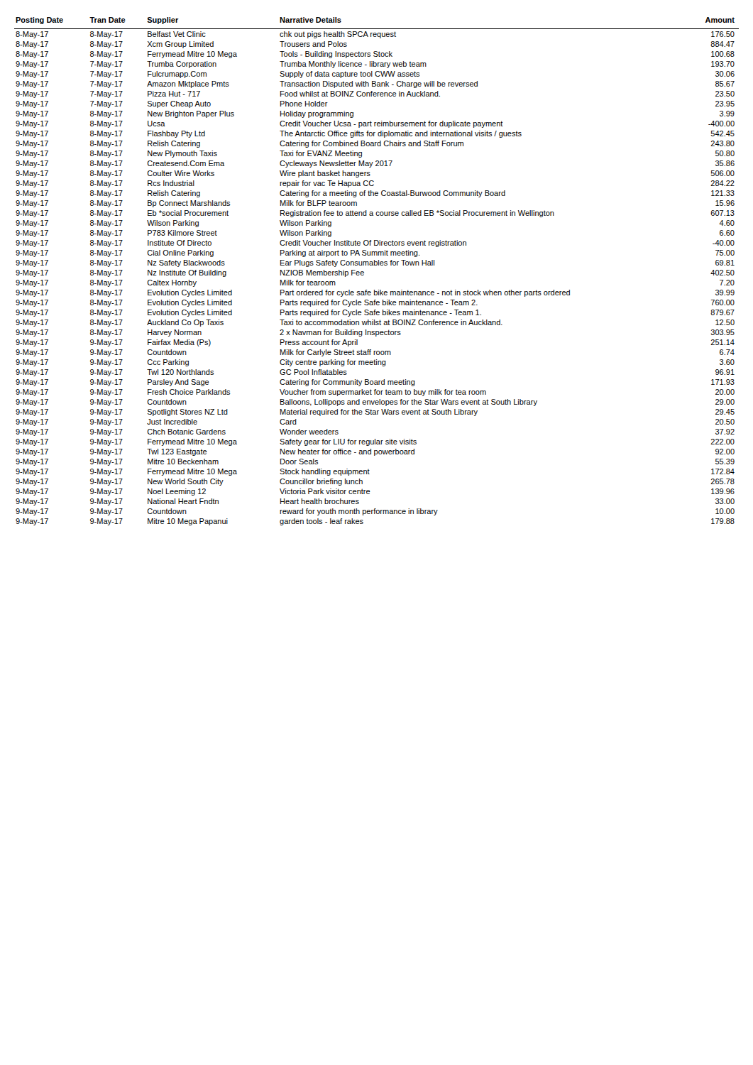| Posting Date | Tran Date | Supplier | Narrative Details | Amount |
| --- | --- | --- | --- | --- |
| 8-May-17 | 8-May-17 | Belfast Vet Clinic | chk out pigs health SPCA request | 176.50 |
| 8-May-17 | 8-May-17 | Xcm Group Limited | Trousers and Polos | 884.47 |
| 8-May-17 | 8-May-17 | Ferrymead Mitre 10 Mega | Tools - Building Inspectors Stock | 100.68 |
| 9-May-17 | 7-May-17 | Trumba Corporation | Trumba Monthly licence - library web team | 193.70 |
| 9-May-17 | 7-May-17 | Fulcrumapp.Com | Supply of data capture tool CWW assets | 30.06 |
| 9-May-17 | 7-May-17 | Amazon Mktplace Pmts | Transaction Disputed with Bank - Charge will be reversed | 85.67 |
| 9-May-17 | 7-May-17 | Pizza Hut - 717 | Food whilst at BOINZ Conference in Auckland. | 23.50 |
| 9-May-17 | 7-May-17 | Super Cheap Auto | Phone Holder | 23.95 |
| 9-May-17 | 8-May-17 | New Brighton Paper Plus | Holiday programming | 3.99 |
| 9-May-17 | 8-May-17 | Ucsa | Credit Voucher Ucsa - part reimbursement for duplicate payment | -400.00 |
| 9-May-17 | 8-May-17 | Flashbay Pty Ltd | The Antarctic Office gifts for diplomatic and international visits / guests | 542.45 |
| 9-May-17 | 8-May-17 | Relish Catering | Catering for Combined Board Chairs and Staff Forum | 243.80 |
| 9-May-17 | 8-May-17 | New Plymouth Taxis | Taxi for EVANZ Meeting | 50.80 |
| 9-May-17 | 8-May-17 | Createsend.Com Ema | Cycleways Newsletter May 2017 | 35.86 |
| 9-May-17 | 8-May-17 | Coulter Wire Works | Wire plant basket hangers | 506.00 |
| 9-May-17 | 8-May-17 | Rcs Industrial | repair for vac Te Hapua CC | 284.22 |
| 9-May-17 | 8-May-17 | Relish Catering | Catering for a meeting of the Coastal-Burwood Community Board | 121.33 |
| 9-May-17 | 8-May-17 | Bp Connect Marshlands | Milk for BLFP tearoom | 15.96 |
| 9-May-17 | 8-May-17 | Eb *social Procurement | Registration fee to attend a course called EB *Social Procurement in Wellington | 607.13 |
| 9-May-17 | 8-May-17 | Wilson Parking | Wilson Parking | 4.60 |
| 9-May-17 | 8-May-17 | P783 Kilmore Street | Wilson Parking | 6.60 |
| 9-May-17 | 8-May-17 | Institute Of Directo | Credit Voucher Institute Of Directors event registration | -40.00 |
| 9-May-17 | 8-May-17 | Cial Online Parking | Parking at airport to PA Summit meeting. | 75.00 |
| 9-May-17 | 8-May-17 | Nz Safety Blackwoods | Ear Plugs Safety Consumables for Town Hall | 69.81 |
| 9-May-17 | 8-May-17 | Nz Institute Of Building | NZIOB Membership Fee | 402.50 |
| 9-May-17 | 8-May-17 | Caltex Hornby | Milk for tearoom | 7.20 |
| 9-May-17 | 8-May-17 | Evolution Cycles Limited | Part ordered for cycle safe bike maintenance - not in stock when other parts ordered | 39.99 |
| 9-May-17 | 8-May-17 | Evolution Cycles Limited | Parts required for Cycle Safe bike maintenance - Team 2. | 760.00 |
| 9-May-17 | 8-May-17 | Evolution Cycles Limited | Parts required for Cycle Safe bikes maintenance - Team 1. | 879.67 |
| 9-May-17 | 8-May-17 | Auckland Co Op Taxis | Taxi to accommodation whilst at BOINZ Conference in Auckland. | 12.50 |
| 9-May-17 | 8-May-17 | Harvey Norman | 2 x Navman for Building Inspectors | 303.95 |
| 9-May-17 | 9-May-17 | Fairfax Media (Ps) | Press account for April | 251.14 |
| 9-May-17 | 9-May-17 | Countdown | Milk for Carlyle Street staff room | 6.74 |
| 9-May-17 | 9-May-17 | Ccc Parking | City centre parking for meeting | 3.60 |
| 9-May-17 | 9-May-17 | Twl 120 Northlands | GC Pool Inflatables | 96.91 |
| 9-May-17 | 9-May-17 | Parsley And Sage | Catering for Community Board meeting | 171.93 |
| 9-May-17 | 9-May-17 | Fresh Choice Parklands | Voucher from supermarket for team to buy milk for tea room | 20.00 |
| 9-May-17 | 9-May-17 | Countdown | Balloons, Lollipops and envelopes for the Star Wars event at South Library | 29.00 |
| 9-May-17 | 9-May-17 | Spotlight Stores NZ Ltd | Material required for the Star Wars event at South Library | 29.45 |
| 9-May-17 | 9-May-17 | Just Incredible | Card | 20.50 |
| 9-May-17 | 9-May-17 | Chch Botanic Gardens | Wonder weeders | 37.92 |
| 9-May-17 | 9-May-17 | Ferrymead Mitre 10 Mega | Safety gear for LIU for regular site visits | 222.00 |
| 9-May-17 | 9-May-17 | Twl 123 Eastgate | New heater for office - and powerboard | 92.00 |
| 9-May-17 | 9-May-17 | Mitre 10 Beckenham | Door Seals | 55.39 |
| 9-May-17 | 9-May-17 | Ferrymead Mitre 10 Mega | Stock handling equipment | 172.84 |
| 9-May-17 | 9-May-17 | New World South City | Councillor briefing lunch | 265.78 |
| 9-May-17 | 9-May-17 | Noel Leeming 12 | Victoria Park visitor centre | 139.96 |
| 9-May-17 | 9-May-17 | National Heart Fndtn | Heart health brochures | 33.00 |
| 9-May-17 | 9-May-17 | Countdown | reward for youth month performance in library | 10.00 |
| 9-May-17 | 9-May-17 | Mitre 10 Mega Papanui | garden tools - leaf rakes | 179.88 |